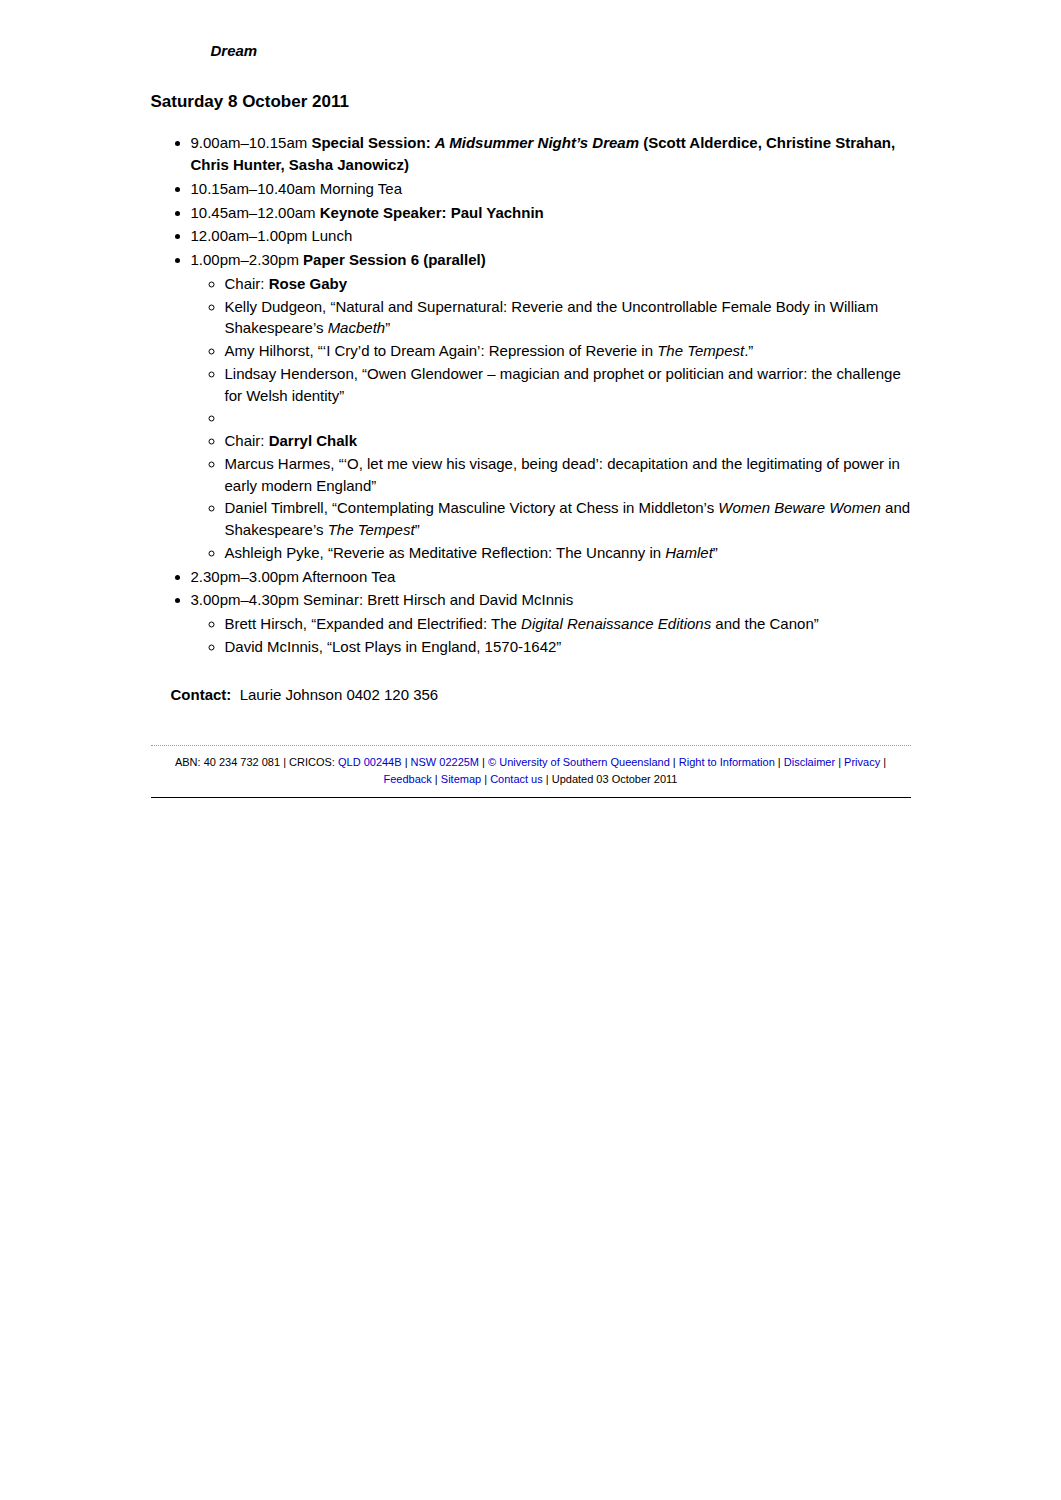Dream
Saturday 8 October 2011
9.00am–10.15am Special Session: A Midsummer Night’s Dream (Scott Alderdice, Christine Strahan, Chris Hunter, Sasha Janowicz)
10.15am–10.40am Morning Tea
10.45am–12.00am Keynote Speaker: Paul Yachnin
12.00am–1.00pm Lunch
1.00pm–2.30pm Paper Session 6 (parallel)
Chair: Rose Gaby
Kelly Dudgeon, “Natural and Supernatural: Reverie and the Uncontrollable Female Body in William Shakespeare’s Macbeth”
Amy Hilhorst, “‘I Cry’d to Dream Again’: Repression of Reverie in The Tempest.”
Lindsay Henderson, “Owen Glendower – magician and prophet or politician and warrior: the challenge for Welsh identity”
Chair: Darryl Chalk
Marcus Harmes, “‘O, let me view his visage, being dead’: decapitation and the legitimating of power in early modern England”
Daniel Timbrell, “Contemplating Masculine Victory at Chess in Middleton’s Women Beware Women and Shakespeare’s The Tempest”
Ashleigh Pyke, “Reverie as Meditative Reflection: The Uncanny in Hamlet”
2.30pm–3.00pm Afternoon Tea
3.00pm–4.30pm Seminar: Brett Hirsch and David McInnis
Brett Hirsch, “Expanded and Electrified: The Digital Renaissance Editions and the Canon”
David McInnis, “Lost Plays in England, 1570-1642”
Contact: Laurie Johnson 0402 120 356
ABN: 40 234 732 081 | CRICOS: QLD 00244B | NSW 02225M | © University of Southern Queensland | Right to Information | Disclaimer | Privacy | Feedback | Sitemap | Contact us | Updated 03 October 2011